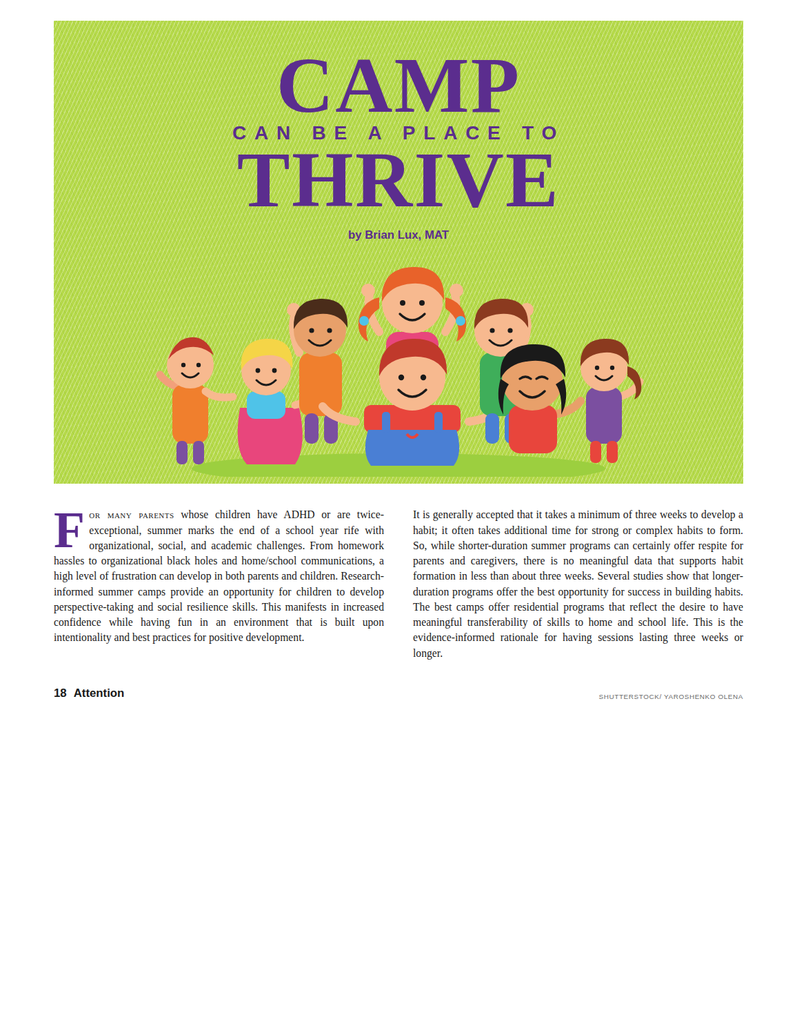CAMP CAN BE A PLACE TO THRIVE
by Brian Lux, MAT
For many parents whose children have ADHD or are twice-exceptional, summer marks the end of a school year rife with organizational, social, and academic challenges. From homework hassles to organizational black holes and home/school communications, a high level of frustration can develop in both parents and children. Research-informed summer camps provide an opportunity for children to develop perspective-taking and social resilience skills. This manifests in increased confidence while having fun in an environment that is built upon intentionality and best practices for positive development.
It is generally accepted that it takes a minimum of three weeks to develop a habit; it often takes additional time for strong or complex habits to form. So, while shorter-duration summer programs can certainly offer respite for parents and caregivers, there is no meaningful data that supports habit formation in less than about three weeks. Several studies show that longer-duration programs offer the best opportunity for success in building habits. The best camps offer residential programs that reflect the desire to have meaningful transferability of skills to home and school life. This is the evidence-informed rationale for having sessions lasting three weeks or longer.
18 Attention
Shutterstock/ Yaroshenko Olena